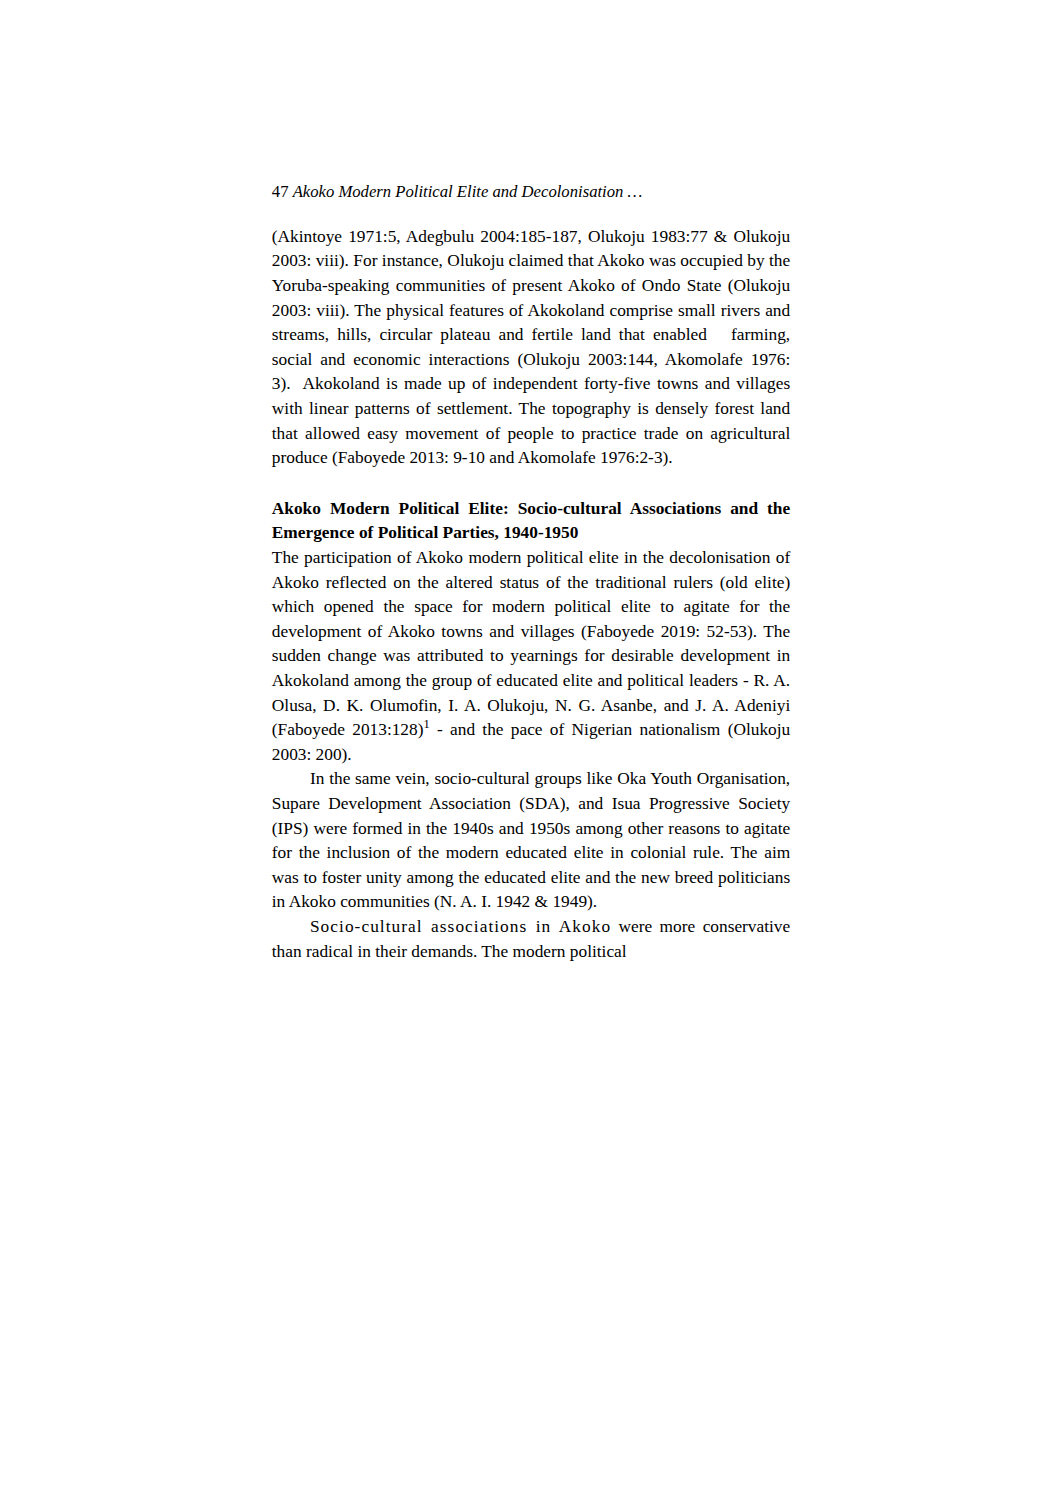47 Akoko Modern Political Elite and Decolonisation …
(Akintoye 1971:5, Adegbulu 2004:185-187, Olukoju 1983:77 & Olukoju 2003: viii). For instance, Olukoju claimed that Akoko was occupied by the Yoruba-speaking communities of present Akoko of Ondo State (Olukoju 2003: viii). The physical features of Akokoland comprise small rivers and streams, hills, circular plateau and fertile land that enabled farming, social and economic interactions (Olukoju 2003:144, Akomolafe 1976: 3). Akokoland is made up of independent forty-five towns and villages with linear patterns of settlement. The topography is densely forest land that allowed easy movement of people to practice trade on agricultural produce (Faboyede 2013: 9-10 and Akomolafe 1976:2-3).
Akoko Modern Political Elite: Socio-cultural Associations and the Emergence of Political Parties, 1940-1950
The participation of Akoko modern political elite in the decolonisation of Akoko reflected on the altered status of the traditional rulers (old elite) which opened the space for modern political elite to agitate for the development of Akoko towns and villages (Faboyede 2019: 52-53). The sudden change was attributed to yearnings for desirable development in Akokoland among the group of educated elite and political leaders - R. A. Olusa, D. K. Olumofin, I. A. Olukoju, N. G. Asanbe, and J. A. Adeniyi (Faboyede 2013:128)1 - and the pace of Nigerian nationalism (Olukoju 2003: 200).
In the same vein, socio-cultural groups like Oka Youth Organisation, Supare Development Association (SDA), and Isua Progressive Society (IPS) were formed in the 1940s and 1950s among other reasons to agitate for the inclusion of the modern educated elite in colonial rule. The aim was to foster unity among the educated elite and the new breed politicians in Akoko communities (N. A. I. 1942 & 1949).
Socio-cultural associations in Akoko were more conservative than radical in their demands. The modern political